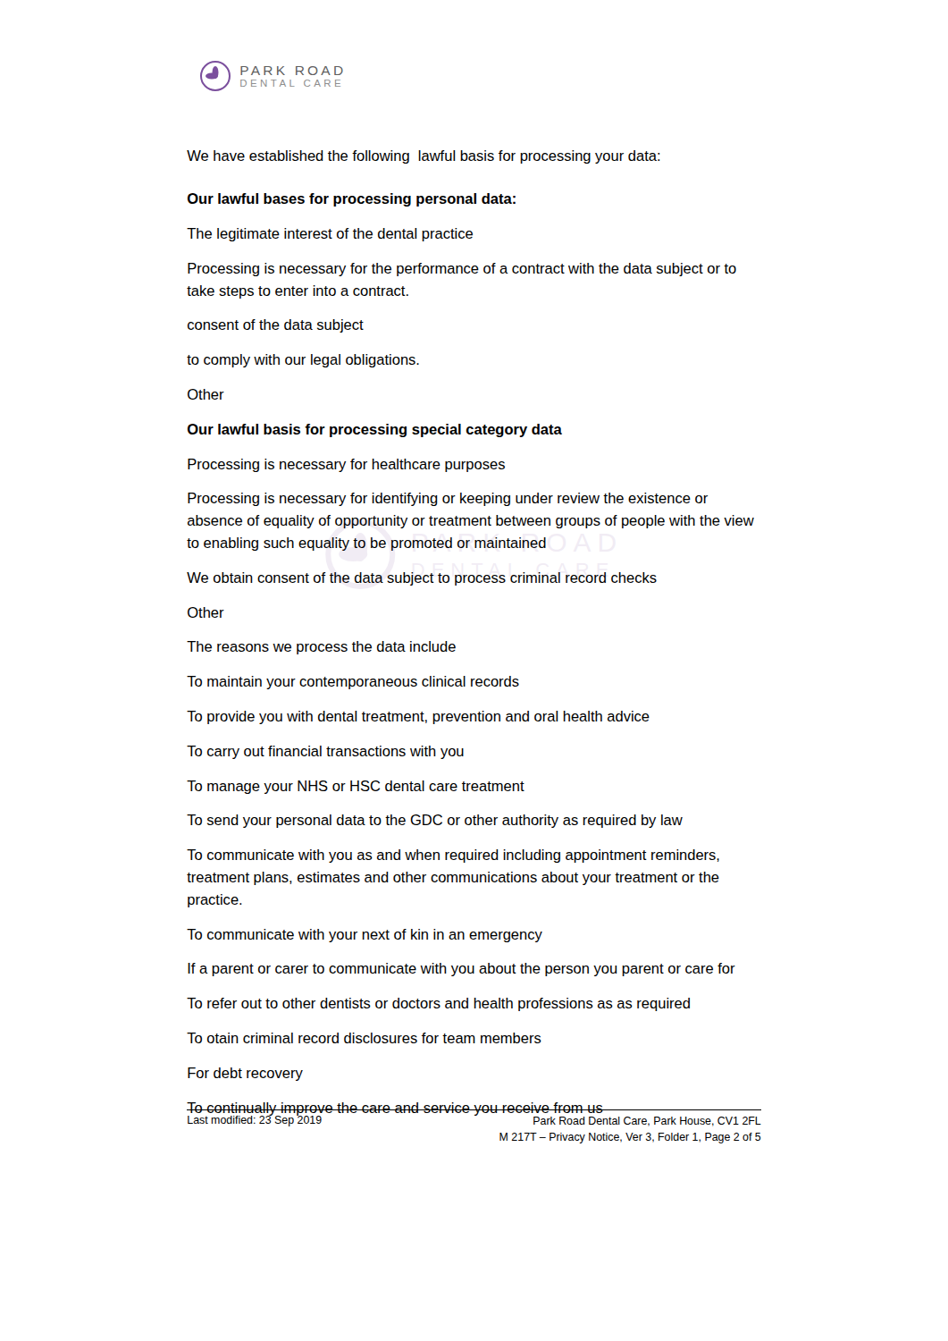PARK ROAD
DENTAL CARE
PARK ROAD
DENTAL CARE
We have established the following lawful basis for processing your data:
Our lawful bases for processing personal data:
The legitimate interest of the dental practice
Processing is necessary for the performance of a contract with the data subject or to take steps to enter into a contract.
consent of the data subject
to comply with our legal obligations.
Other
Our lawful basis for processing special category data
Processing is necessary for healthcare purposes
Processing is necessary for identifying or keeping under review the existence or absence of equality of opportunity or treatment between groups of people with the view to enabling such equality to be promoted or maintained
We obtain consent of the data subject to process criminal record checks
Other
The reasons we process the data include
To maintain your contemporaneous clinical records
To provide you with dental treatment, prevention and oral health advice
To carry out financial transactions with you
To manage your NHS or HSC dental care treatment
To send your personal data to the GDC or other authority as required by law
To communicate with you as and when required including appointment reminders, treatment plans, estimates and other communications about your treatment or the practice.
To communicate with your next of kin in an emergency
If a parent or carer to communicate with you about the person you parent or care for
To refer out to other dentists or doctors and health professions as as required
To otain criminal record disclosures for team members
For debt recovery
To continually improve the care and service you receive from us
Last modified: 23 Sep 2019
Park Road Dental Care, Park House, CV1 2FL
M 217T – Privacy Notice, Ver 3, Folder 1, Page 2 of 5